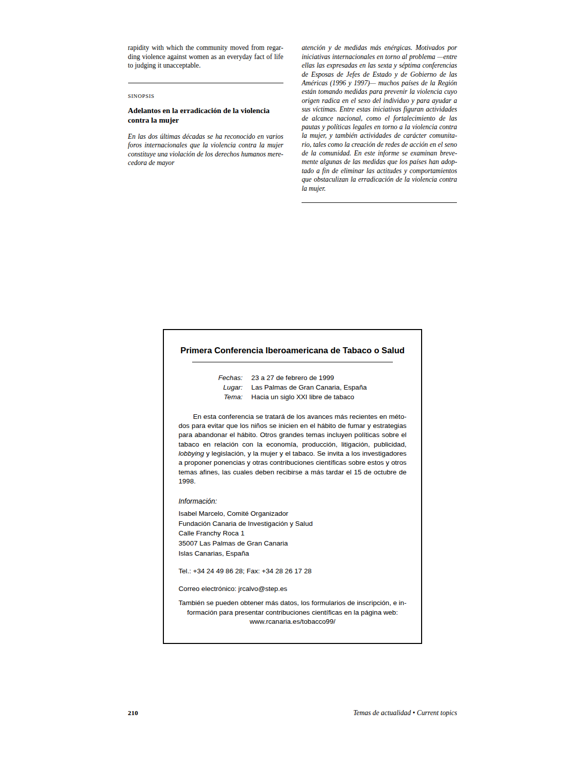rapidity with which the community moved from regarding violence against women as an everyday fact of life to judging it unacceptable.
Sinopsis
Adelantos en la erradicación de la violencia contra la mujer
En las dos últimas décadas se ha reconocido en varios foros internacionales que la violencia contra la mujer constituye una violación de los derechos humanos merecedora de mayor
atención y de medidas más enérgicas. Motivados por iniciativas internacionales en torno al problema —entre ellas las expresadas en las sexta y séptima conferencias de Esposas de Jefes de Estado y de Gobierno de las Américas (1996 y 1997)— muchos países de la Región están tomando medidas para prevenir la violencia cuyo origen radica en el sexo del individuo y para ayudar a sus víctimas. Entre estas iniciativas figuran actividades de alcance nacional, como el fortalecimiento de las pautas y políticas legales en torno a la violencia contra la mujer, y también actividades de carácter comunitario, tales como la creación de redes de acción en el seno de la comunidad. En este informe se examinan brevemente algunas de las medidas que los países han adoptado a fin de eliminar las actitudes y comportamientos que obstaculizan la erradicación de la violencia contra la mujer.
Primera Conferencia Iberoamericana de Tabaco o Salud
| Fechas: | 23 a 27 de febrero de 1999 |
| Lugar: | Las Palmas de Gran Canaria, España |
| Tema: | Hacia un siglo XXI libre de tabaco |
En esta conferencia se tratará de los avances más recientes en métodos para evitar que los niños se inicien en el hábito de fumar y estrategias para abandonar el hábito. Otros grandes temas incluyen políticas sobre el tabaco en relación con la economía, producción, litigación, publicidad, lobbying y legislación, y la mujer y el tabaco. Se invita a los investigadores a proponer ponencias y otras contribuciones científicas sobre estos y otros temas afines, las cuales deben recibirse a más tardar el 15 de octubre de 1998.
Información:
Isabel Marcelo, Comité Organizador
Fundación Canaria de Investigación y Salud
Calle Franchy Roca 1
35007 Las Palmas de Gran Canaria
Islas Canarias, España
Tel.: +34 24 49 86 28; Fax: +34 28 26 17 28
Correo electrónico: jrcalvo@step.es
También se pueden obtener más datos, los formularios de inscripción, e información para presentar contribuciones científicas en la página web: www.rcanaria.es/tobacco99/
210 Temas de actualidad • Current topics